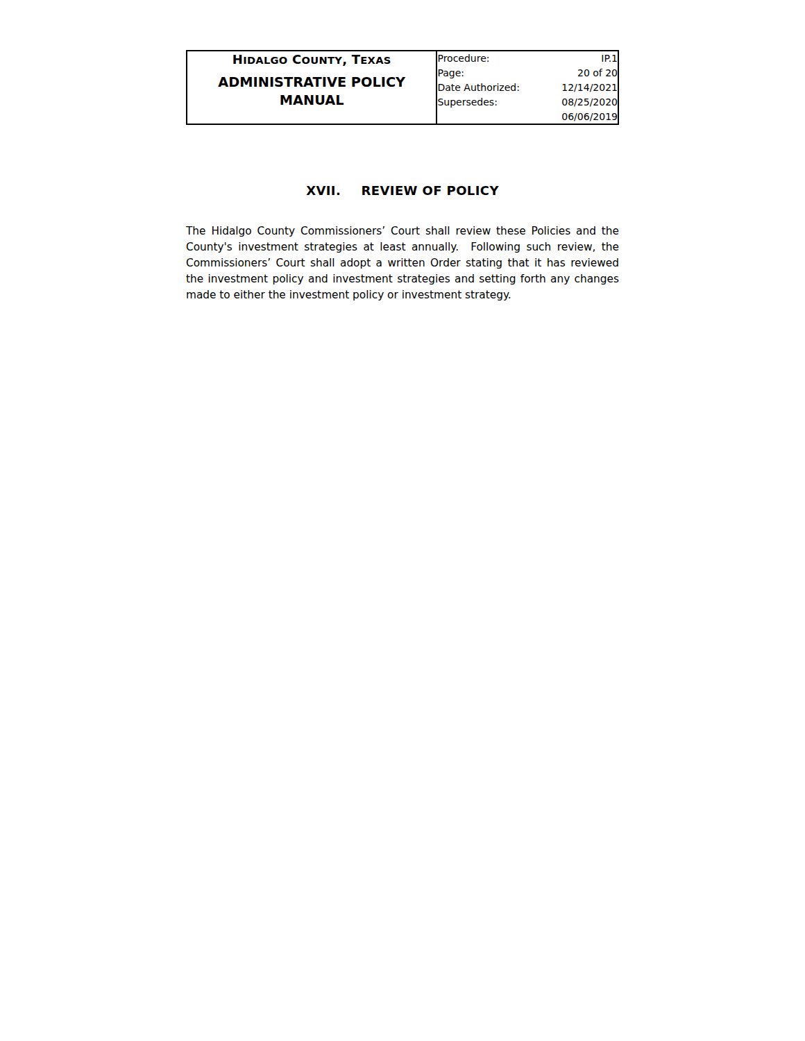| H IDALGO C OUNTY , T EXAS ADMINISTRATIVE POLICY MANUAL | / Procedure: / IP.1 / / Page: / 20 of 20 / / Date Authorized: / 12/14/2021 / / Supersedes: / 08/25/2020 / / / 06/06/2019 / |
XVII. REVIEW OF POLICY
The Hidalgo County Commissioners’ Court shall review these Policies and the County's investment strategies at least annually. Following such review, the Commissioners’ Court shall adopt a written Order stating that it has reviewed the investment policy and investment strategies and setting forth any changes made to either the investment policy or investment strategy.